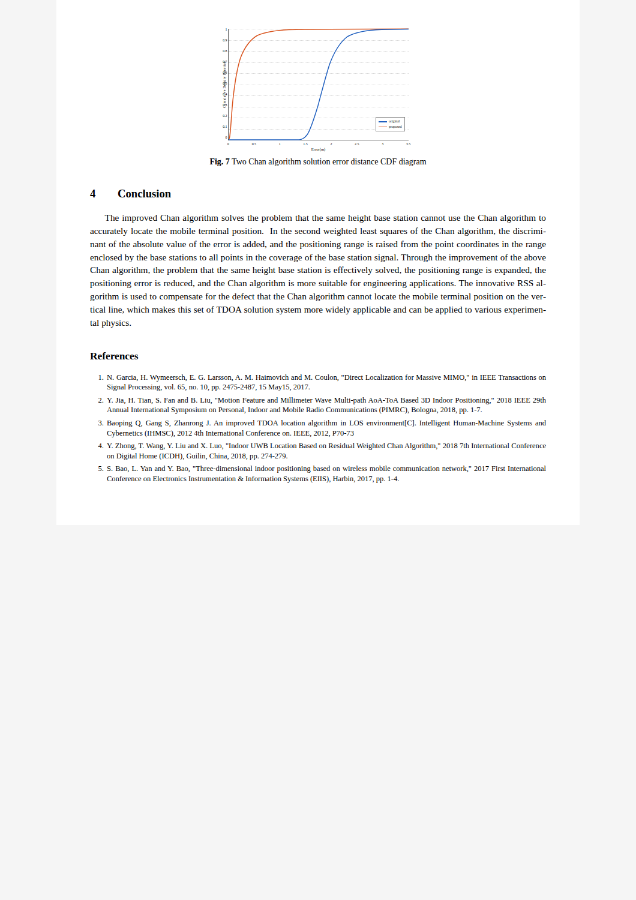Cumulative Density Function 1 0.9 0.8 0.7 0.6 0.5 0.4 0.3 0.2 0.1 0 0 0.5 1 1.5 2 2.5 3 3.5
original
proposed
Error(m)
Fig. 7 Two Chan algorithm solution error distance CDF diagram
4 Conclusion
The improved Chan algorithm solves the problem that the same height base station cannot use the Chan algorithm to accurately locate the mobile terminal position. In the second weighted least squares of the Chan algorithm, the discriminant of the absolute value of the error is added, and the positioning range is raised from the point coordinates in the range enclosed by the base stations to all points in the coverage of the base station signal. Through the improvement of the above Chan algorithm, the problem that the same height base station is effectively solved, the positioning range is expanded, the positioning error is reduced, and the Chan algorithm is more suitable for engineering applications. The innovative RSS algorithm is used to compensate for the defect that the Chan algorithm cannot locate the mobile terminal position on the vertical line, which makes this set of TDOA solution system more widely applicable and can be applied to various experimental physics.
References
N. Garcia, H. Wymeersch, E. G. Larsson, A. M. Haimovich and M. Coulon, "Direct Localization for Massive MIMO," in IEEE Transactions on Signal Processing, vol. 65, no. 10, pp. 2475-2487, 15 May15, 2017.
Y. Jia, H. Tian, S. Fan and B. Liu, "Motion Feature and Millimeter Wave Multi-path AoA-ToA Based 3D Indoor Positioning," 2018 IEEE 29th Annual International Symposium on Personal, Indoor and Mobile Radio Communications (PIMRC), Bologna, 2018, pp. 1-7.
Baoping Q, Gang S, Zhanrong J. An improved TDOA location algorithm in LOS environment[C]. Intelligent Human-Machine Systems and Cybernetics (IHMSC), 2012 4th International Conference on. IEEE, 2012, P70-73
Y. Zhong, T. Wang, Y. Liu and X. Luo, "Indoor UWB Location Based on Residual Weighted Chan Algorithm," 2018 7th International Conference on Digital Home (ICDH), Guilin, China, 2018, pp. 274-279.
S. Bao, L. Yan and Y. Bao, "Three-dimensional indoor positioning based on wireless mobile communication network," 2017 First International Conference on Electronics Instrumentation & Information Systems (EIIS), Harbin, 2017, pp. 1-4.